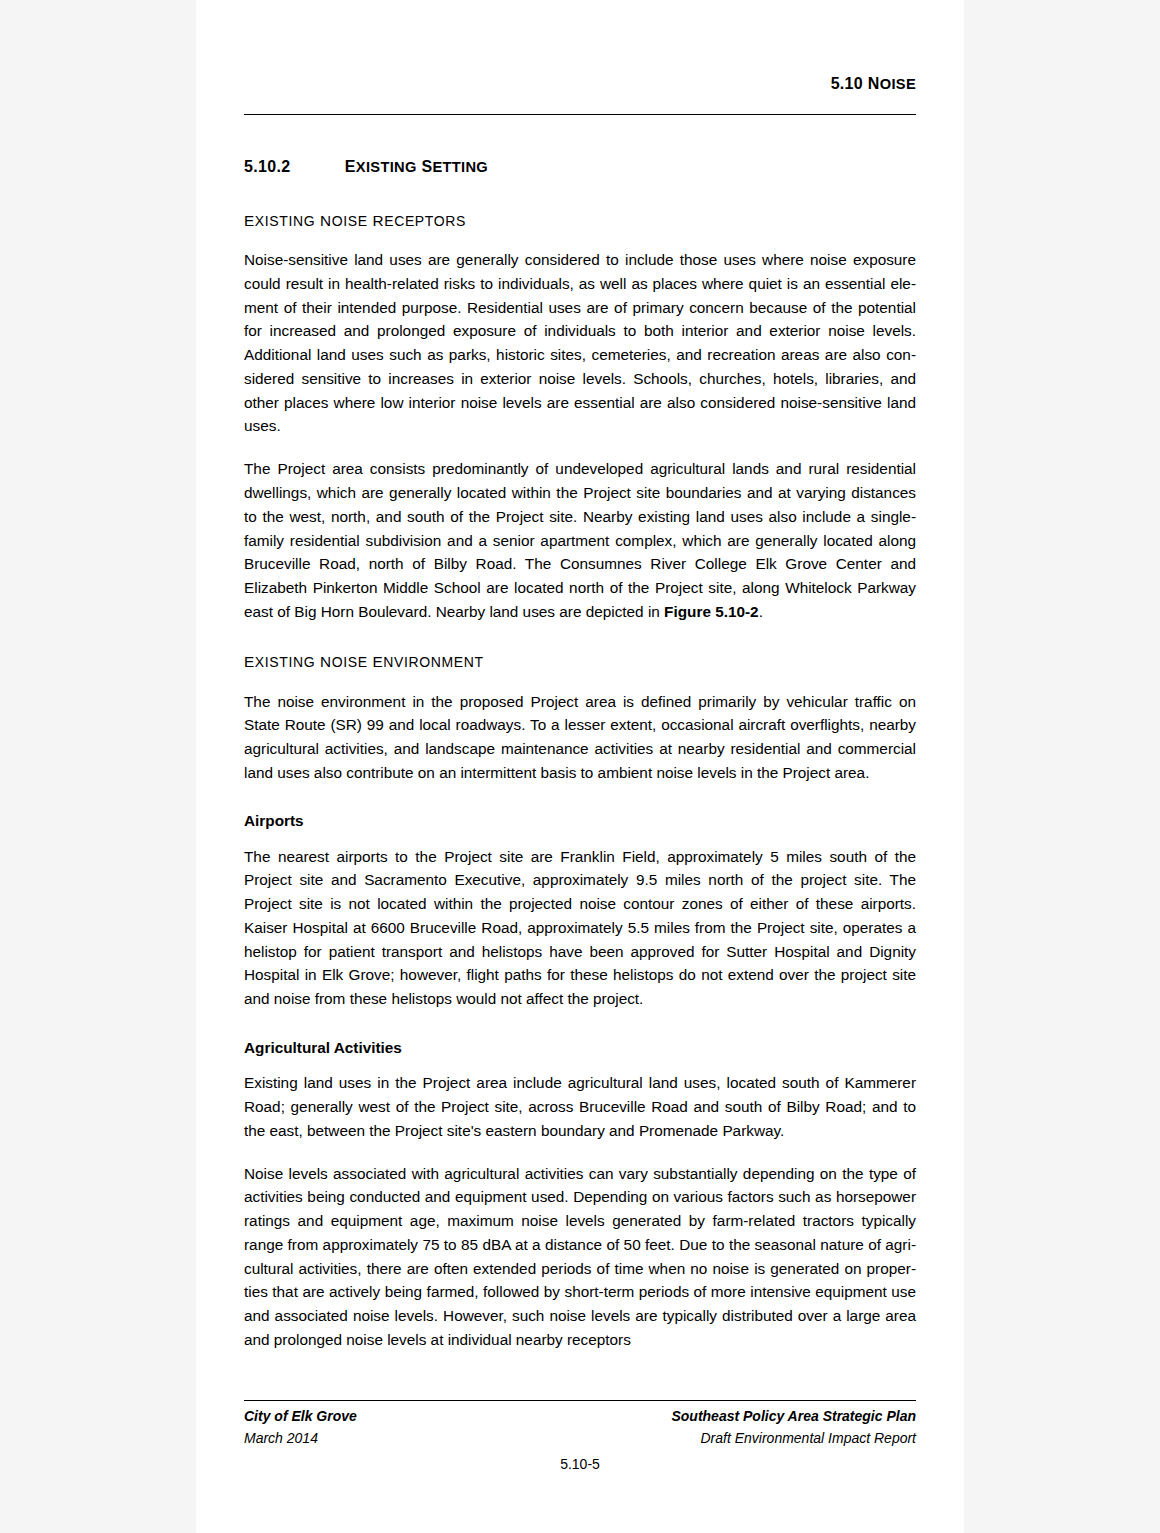5.10 NOISE
5.10.2 EXISTING SETTING
EXISTING NOISE RECEPTORS
Noise-sensitive land uses are generally considered to include those uses where noise exposure could result in health-related risks to individuals, as well as places where quiet is an essential element of their intended purpose. Residential uses are of primary concern because of the potential for increased and prolonged exposure of individuals to both interior and exterior noise levels. Additional land uses such as parks, historic sites, cemeteries, and recreation areas are also considered sensitive to increases in exterior noise levels. Schools, churches, hotels, libraries, and other places where low interior noise levels are essential are also considered noise-sensitive land uses.
The Project area consists predominantly of undeveloped agricultural lands and rural residential dwellings, which are generally located within the Project site boundaries and at varying distances to the west, north, and south of the Project site. Nearby existing land uses also include a single-family residential subdivision and a senior apartment complex, which are generally located along Bruceville Road, north of Bilby Road. The Consumnes River College Elk Grove Center and Elizabeth Pinkerton Middle School are located north of the Project site, along Whitelock Parkway east of Big Horn Boulevard. Nearby land uses are depicted in Figure 5.10-2.
EXISTING NOISE ENVIRONMENT
The noise environment in the proposed Project area is defined primarily by vehicular traffic on State Route (SR) 99 and local roadways. To a lesser extent, occasional aircraft overflights, nearby agricultural activities, and landscape maintenance activities at nearby residential and commercial land uses also contribute on an intermittent basis to ambient noise levels in the Project area.
Airports
The nearest airports to the Project site are Franklin Field, approximately 5 miles south of the Project site and Sacramento Executive, approximately 9.5 miles north of the project site. The Project site is not located within the projected noise contour zones of either of these airports. Kaiser Hospital at 6600 Bruceville Road, approximately 5.5 miles from the Project site, operates a helistop for patient transport and helistops have been approved for Sutter Hospital and Dignity Hospital in Elk Grove; however, flight paths for these helistops do not extend over the project site and noise from these helistops would not affect the project.
Agricultural Activities
Existing land uses in the Project area include agricultural land uses, located south of Kammerer Road; generally west of the Project site, across Bruceville Road and south of Bilby Road; and to the east, between the Project site's eastern boundary and Promenade Parkway.
Noise levels associated with agricultural activities can vary substantially depending on the type of activities being conducted and equipment used. Depending on various factors such as horsepower ratings and equipment age, maximum noise levels generated by farm-related tractors typically range from approximately 75 to 85 dBA at a distance of 50 feet. Due to the seasonal nature of agricultural activities, there are often extended periods of time when no noise is generated on properties that are actively being farmed, followed by short-term periods of more intensive equipment use and associated noise levels. However, such noise levels are typically distributed over a large area and prolonged noise levels at individual nearby receptors
City of Elk Grove
March 2014
Southeast Policy Area Strategic Plan
Draft Environmental Impact Report
5.10-5